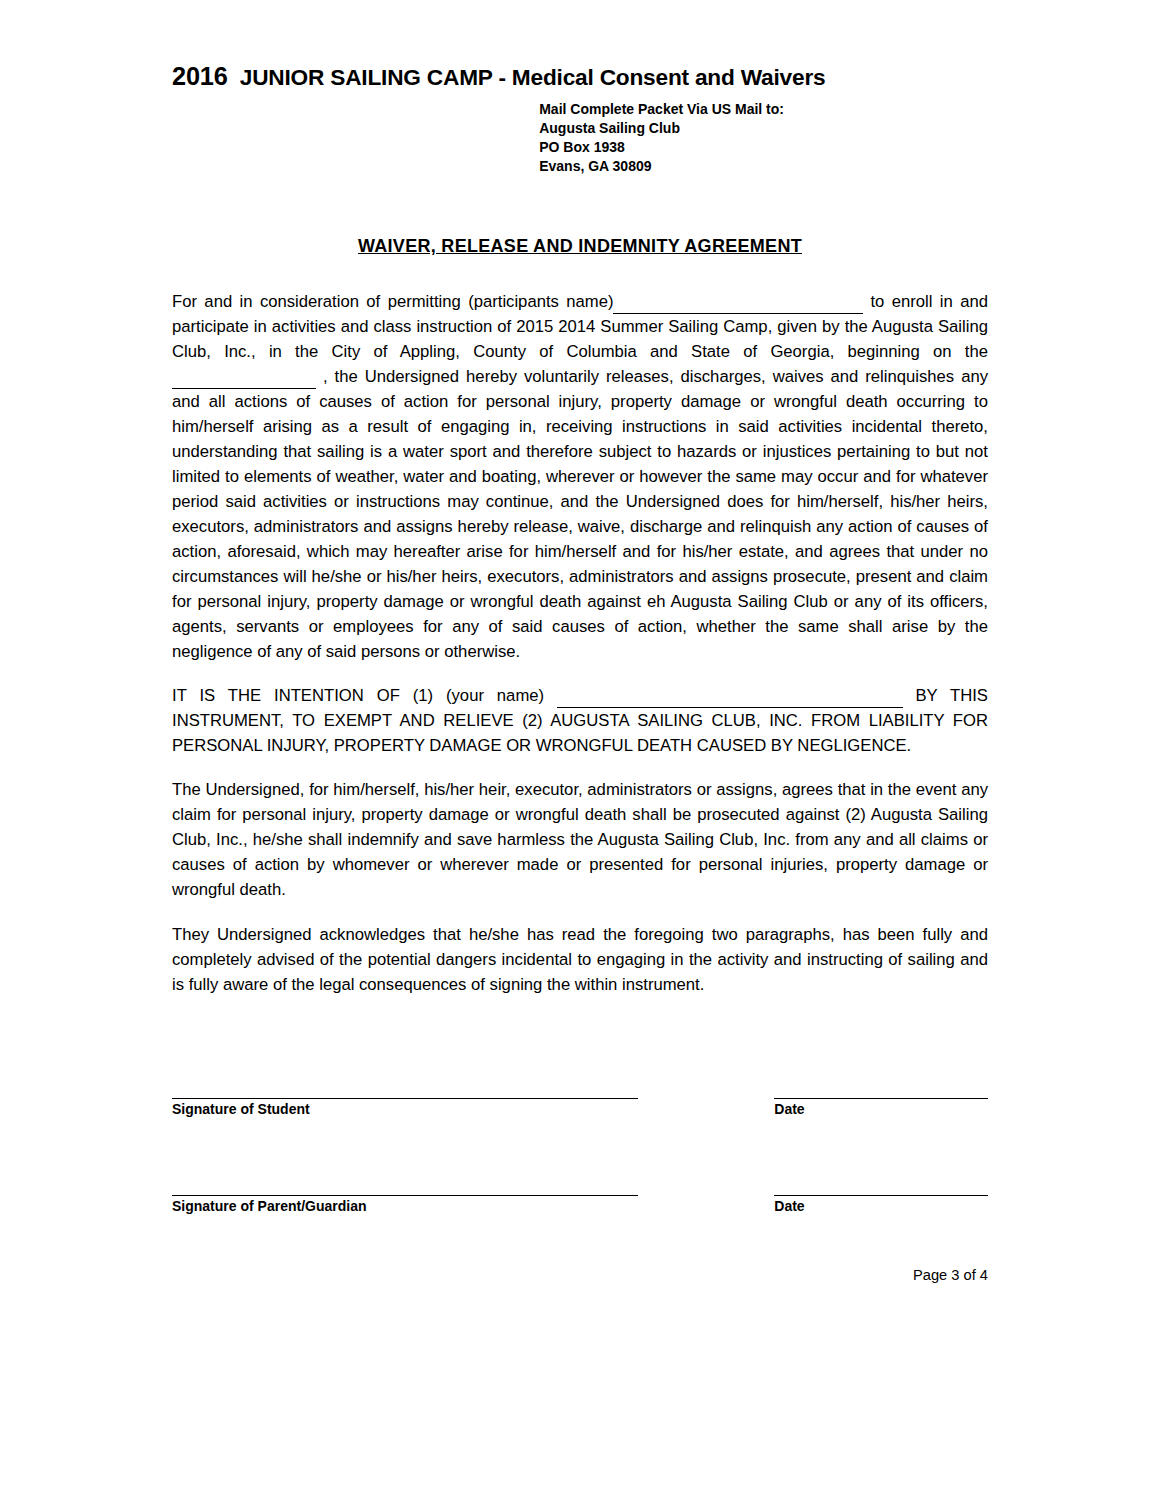2016 JUNIOR SAILING CAMP - Medical Consent and Waivers
Mail Complete Packet Via US Mail to:
Augusta Sailing Club
PO Box 1938
Evans, GA 30809
WAIVER, RELEASE AND INDEMNITY AGREEMENT
For and in consideration of permitting (participants name) to enroll in and participate in activities and class instruction of 2015 2014 Summer Sailing Camp, given by the Augusta Sailing Club, Inc., in the City of Appling, County of Columbia and State of Georgia, beginning on the , the Undersigned hereby voluntarily releases, discharges, waives and relinquishes any and all actions of causes of action for personal injury, property damage or wrongful death occurring to him/herself arising as a result of engaging in, receiving instructions in said activities incidental thereto, understanding that sailing is a water sport and therefore subject to hazards or injustices pertaining to but not limited to elements of weather, water and boating, wherever or however the same may occur and for whatever period said activities or instructions may continue, and the Undersigned does for him/herself, his/her heirs, executors, administrators and assigns hereby release, waive, discharge and relinquish any action of causes of action, aforesaid, which may hereafter arise for him/herself and for his/her estate, and agrees that under no circumstances will he/she or his/her heirs, executors, administrators and assigns prosecute, present and claim for personal injury, property damage or wrongful death against eh Augusta Sailing Club or any of its officers, agents, servants or employees for any of said causes of action, whether the same shall arise by the negligence of any of said persons or otherwise.
IT IS THE INTENTION OF (1) (your name) BY THIS INSTRUMENT, TO EXEMPT AND RELIEVE (2) AUGUSTA SAILING CLUB, INC. FROM LIABILITY FOR PERSONAL INJURY, PROPERTY DAMAGE OR WRONGFUL DEATH CAUSED BY NEGLIGENCE.
The Undersigned, for him/herself, his/her heir, executor, administrators or assigns, agrees that in the event any claim for personal injury, property damage or wrongful death shall be prosecuted against (2) Augusta Sailing Club, Inc., he/she shall indemnify and save harmless the Augusta Sailing Club, Inc. from any and all claims or causes of action by whomever or wherever made or presented for personal injuries, property damage or wrongful death.
They Undersigned acknowledges that he/she has read the foregoing two paragraphs, has been fully and completely advised of the potential dangers incidental to engaging in the activity and instructing of sailing and is fully aware of the legal consequences of signing the within instrument.
| Signature of Student | | Date |
| Signature of Parent/Guardian | | Date |
Page 3 of 4